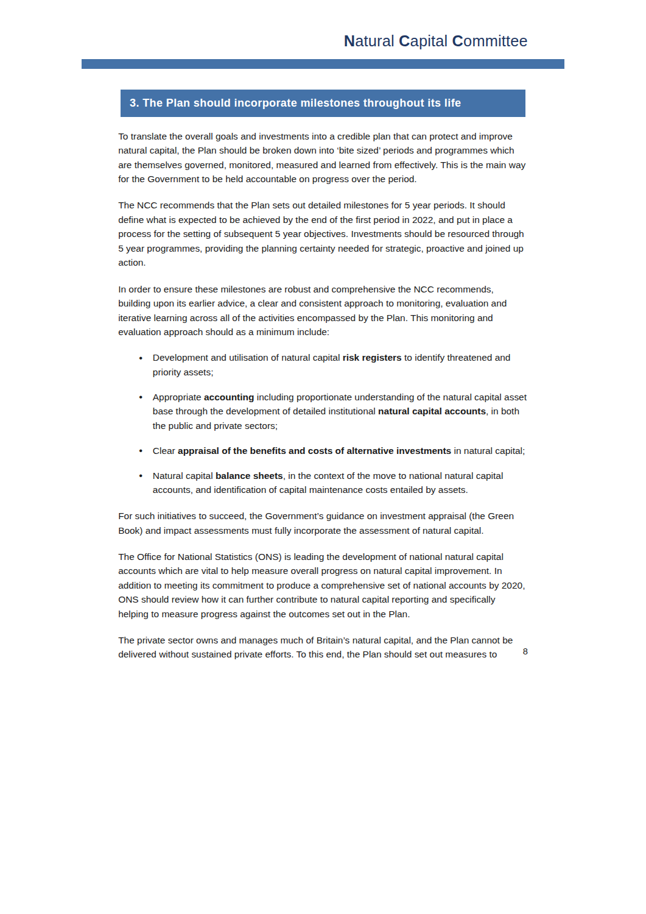Natural Capital Committee
3. The Plan should incorporate milestones throughout its life
To translate the overall goals and investments into a credible plan that can protect and improve natural capital, the Plan should be broken down into ‘bite sized’ periods and programmes which are themselves governed, monitored, measured and learned from effectively. This is the main way for the Government to be held accountable on progress over the period.
The NCC recommends that the Plan sets out detailed milestones for 5 year periods. It should define what is expected to be achieved by the end of the first period in 2022, and put in place a process for the setting of subsequent 5 year objectives. Investments should be resourced through 5 year programmes, providing the planning certainty needed for strategic, proactive and joined up action.
In order to ensure these milestones are robust and comprehensive the NCC recommends, building upon its earlier advice, a clear and consistent approach to monitoring, evaluation and iterative learning across all of the activities encompassed by the Plan. This monitoring and evaluation approach should as a minimum include:
Development and utilisation of natural capital risk registers to identify threatened and priority assets;
Appropriate accounting including proportionate understanding of the natural capital asset base through the development of detailed institutional natural capital accounts, in both the public and private sectors;
Clear appraisal of the benefits and costs of alternative investments in natural capital;
Natural capital balance sheets, in the context of the move to national natural capital accounts, and identification of capital maintenance costs entailed by assets.
For such initiatives to succeed, the Government’s guidance on investment appraisal (the Green Book) and impact assessments must fully incorporate the assessment of natural capital.
The Office for National Statistics (ONS) is leading the development of national natural capital accounts which are vital to help measure overall progress on natural capital improvement. In addition to meeting its commitment to produce a comprehensive set of national accounts by 2020, ONS should review how it can further contribute to natural capital reporting and specifically helping to measure progress against the outcomes set out in the Plan.
The private sector owns and manages much of Britain’s natural capital, and the Plan cannot be delivered without sustained private efforts. To this end, the Plan should set out measures to
8